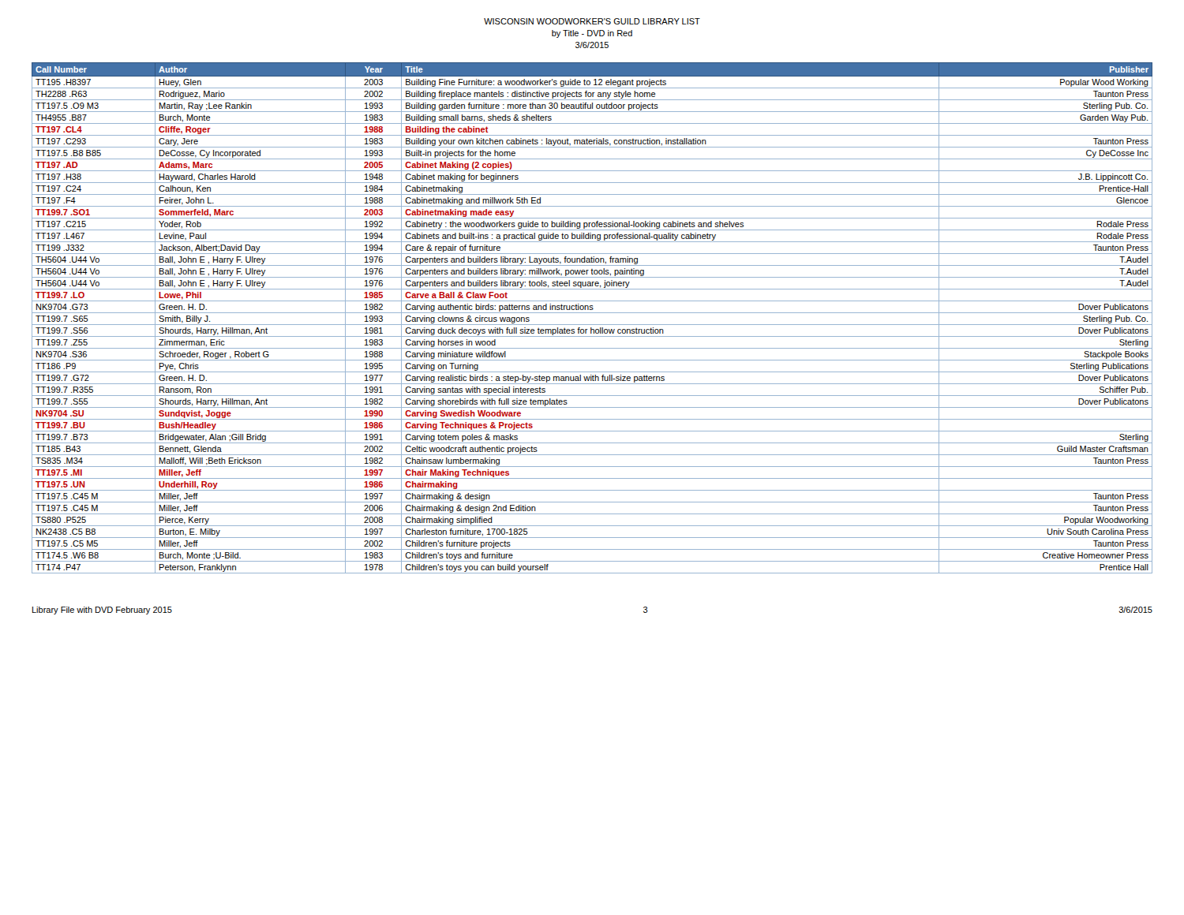WISCONSIN WOODWORKER'S GUILD LIBRARY LIST
by Title - DVD in Red
3/6/2015
| Call Number | Author | Year | Title | Publisher |
| --- | --- | --- | --- | --- |
| TT195 .H8397 | Huey, Glen | 2003 | Building Fine Furniture: a woodworker's guide to 12 elegant projects | Popular Wood Working |
| TH2288 .R63 | Rodriguez, Mario | 2002 | Building fireplace mantels : distinctive projects for any style home | Taunton Press |
| TT197.5 .O9 M3 | Martin, Ray ;Lee Rankin | 1993 | Building garden furniture : more than 30 beautiful outdoor projects | Sterling Pub. Co. |
| TH4955 .B87 | Burch, Monte | 1983 | Building small barns, sheds & shelters | Garden Way Pub. |
| TT197 .CL4 | Cliffe, Roger | 1988 | Building the cabinet | |
| TT197 .C293 | Cary, Jere | 1983 | Building your own kitchen cabinets : layout, materials, construction, installation | Taunton Press |
| TT197.5 .B8 B85 | DeCosse, Cy Incorporated | 1993 | Built-in projects for the home | Cy DeCosse Inc |
| TT197 .AD | Adams, Marc | 2005 | Cabinet Making (2 copies) | |
| TT197 .H38 | Hayward, Charles Harold | 1948 | Cabinet making for beginners | J.B. Lippincott Co. |
| TT197 .C24 | Calhoun, Ken | 1984 | Cabinetmaking | Prentice-Hall |
| TT197 .F4 | Feirer, John L. | 1988 | Cabinetmaking and millwork 5th Ed | Glencoe |
| TT199.7 .SO1 | Sommerfeld, Marc | 2003 | Cabinetmaking made easy | |
| TT197 .C215 | Yoder, Rob | 1992 | Cabinetry : the woodworkers guide to building professional-looking cabinets and shelves | Rodale Press |
| TT197 .L467 | Levine, Paul | 1994 | Cabinets and built-ins : a practical guide to building professional-quality cabinetry | Rodale Press |
| TT199 .J332 | Jackson, Albert;David Day | 1994 | Care & repair of furniture | Taunton Press |
| TH5604 .U44 Vo | Ball, John E , Harry F. Ulrey | 1976 | Carpenters and builders library: Layouts, foundation, framing | T.Audel |
| TH5604 .U44 Vo | Ball, John E , Harry F. Ulrey | 1976 | Carpenters and builders library: millwork, power tools, painting | T.Audel |
| TH5604 .U44 Vo | Ball, John E , Harry F. Ulrey | 1976 | Carpenters and builders library: tools, steel square, joinery | T.Audel |
| TT199.7 .LO | Lowe, Phil | 1985 | Carve a Ball & Claw Foot | |
| NK9704 .G73 | Green. H. D. | 1982 | Carving authentic birds: patterns and instructions | Dover Publicatons |
| TT199.7 .S65 | Smith, Billy J. | 1993 | Carving clowns & circus wagons | Sterling Pub. Co. |
| TT199.7 .S56 | Shourds, Harry, Hillman, Ant | 1981 | Carving duck decoys with full size templates for hollow construction | Dover Publicatons |
| TT199.7 .Z55 | Zimmerman, Eric | 1983 | Carving horses in wood | Sterling |
| NK9704 .S36 | Schroeder, Roger , Robert G | 1988 | Carving miniature wildfowl | Stackpole Books |
| TT186 .P9 | Pye, Chris | 1995 | Carving on Turning | Sterling Publications |
| TT199.7 .G72 | Green. H. D. | 1977 | Carving realistic birds : a step-by-step manual with full-size patterns | Dover Publicatons |
| TT199.7 .R355 | Ransom, Ron | 1991 | Carving santas with special interests | Schiffer Pub. |
| TT199.7 .S55 | Shourds, Harry, Hillman, Ant | 1982 | Carving shorebirds with full size templates | Dover Publicatons |
| NK9704 .SU | Sundqvist, Jogge | 1990 | Carving Swedish Woodware | |
| TT199.7 .BU | Bush/Headley | 1986 | Carving Techniques & Projects | |
| TT199.7 .B73 | Bridgewater, Alan ;Gill Bridg | 1991 | Carving totem poles & masks | Sterling |
| TT185 .B43 | Bennett, Glenda | 2002 | Celtic woodcraft authentic projects | Guild Master Craftsman |
| TS835 .M34 | Malloff, Will ;Beth Erickson | 1982 | Chainsaw lumbermaking | Taunton Press |
| TT197.5 .MI | Miller, Jeff | 1997 | Chair Making Techniques | |
| TT197.5 .UN | Underhill, Roy | 1986 | Chairmaking | |
| TT197.5 .C45 M | Miller, Jeff | 1997 | Chairmaking & design | Taunton Press |
| TT197.5 .C45 M | Miller, Jeff | 2006 | Chairmaking & design 2nd Edition | Taunton Press |
| TS880 .P525 | Pierce, Kerry | 2008 | Chairmaking simplified | Popular Woodworking |
| NK2438 .C5 B8 | Burton, E. Milby | 1997 | Charleston furniture, 1700-1825 | Univ South Carolina Press |
| TT197.5 .C5 M5 | Miller, Jeff | 2002 | Children's furniture projects | Taunton Press |
| TT174.5 .W6 B8 | Burch, Monte ;U-Bild. | 1983 | Children's toys and furniture | Creative Homeowner Press |
| TT174 .P47 | Peterson, Franklynn | 1978 | Children's toys you can build yourself | Prentice Hall |
Library File with DVD February 2015
3
3/6/2015